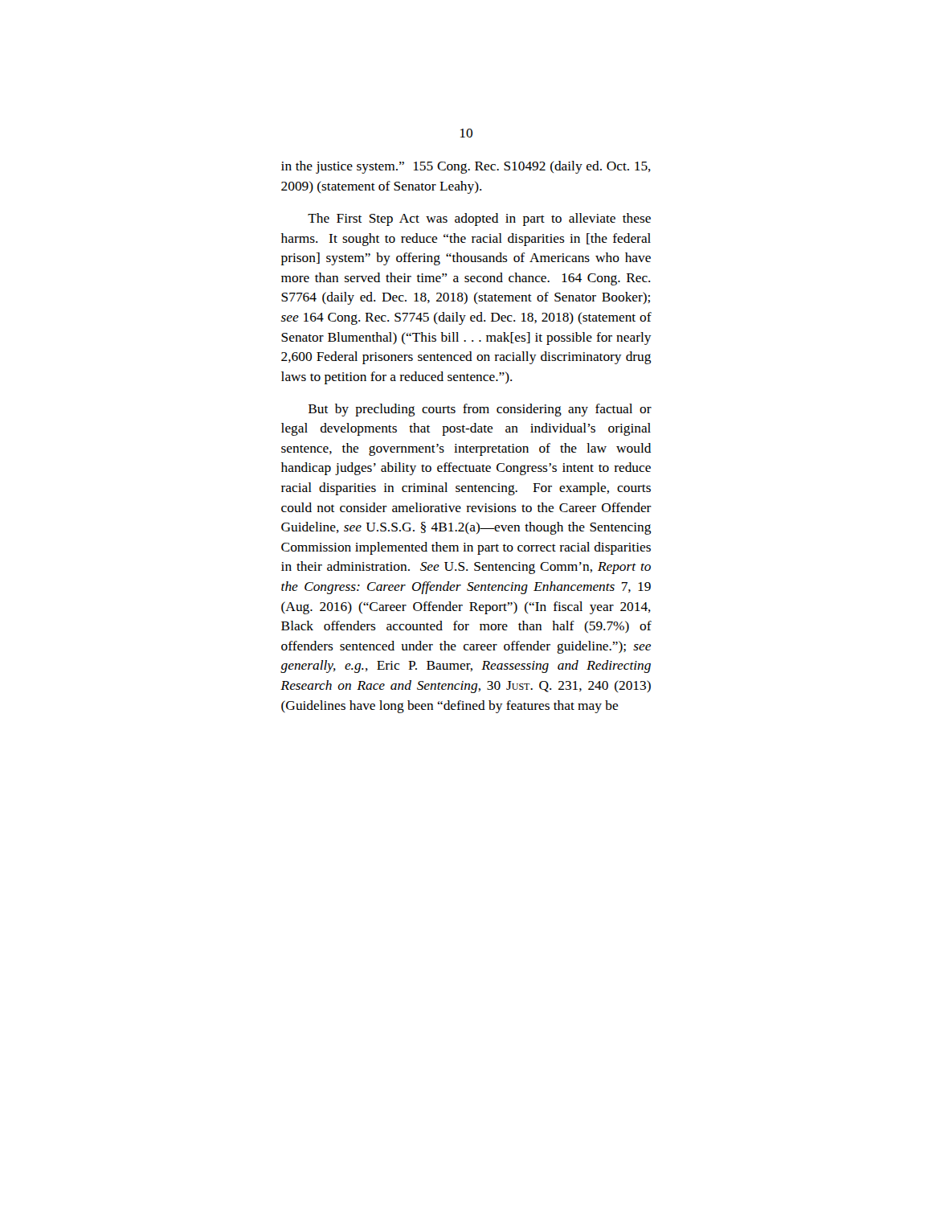10
in the justice system.” 155 Cong. Rec. S10492 (daily ed. Oct. 15, 2009) (statement of Senator Leahy).
The First Step Act was adopted in part to alleviate these harms. It sought to reduce “the racial disparities in [the federal prison] system” by offering “thousands of Americans who have more than served their time” a second chance. 164 Cong. Rec. S7764 (daily ed. Dec. 18, 2018) (statement of Senator Booker); see 164 Cong. Rec. S7745 (daily ed. Dec. 18, 2018) (statement of Senator Blumenthal) (“This bill . . . mak[es] it possible for nearly 2,600 Federal prisoners sentenced on racially discriminatory drug laws to petition for a reduced sentence.”).
But by precluding courts from considering any factual or legal developments that post-date an individual’s original sentence, the government’s interpretation of the law would handicap judges’ ability to effectuate Congress’s intent to reduce racial disparities in criminal sentencing. For example, courts could not consider ameliorative revisions to the Career Offender Guideline, see U.S.S.G. § 4B1.2(a)—even though the Sentencing Commission implemented them in part to correct racial disparities in their administration. See U.S. Sentencing Comm’n, Report to the Congress: Career Offender Sentencing Enhancements 7, 19 (Aug. 2016) (“Career Offender Report”) (“In fiscal year 2014, Black offenders accounted for more than half (59.7%) of offenders sentenced under the career offender guideline.”); see generally, e.g., Eric P. Baumer, Reassessing and Redirecting Research on Race and Sentencing, 30 Just. Q. 231, 240 (2013) (Guidelines have long been “defined by features that may be